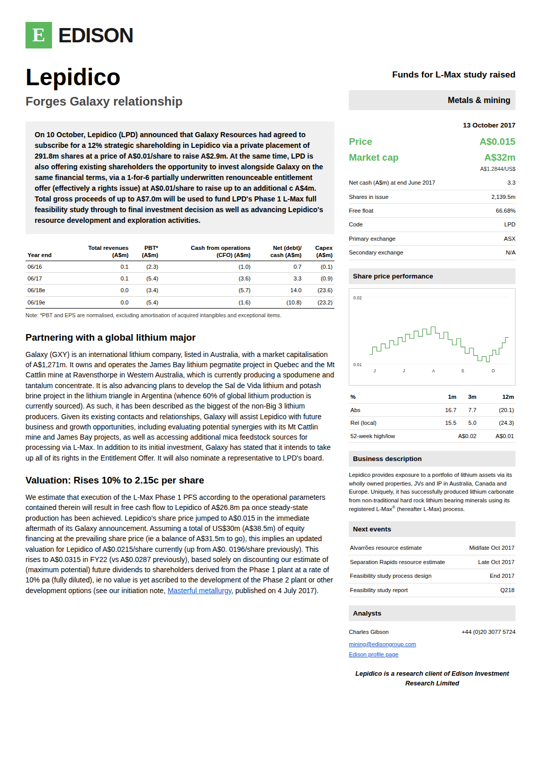E
EDISON
Lepidico
Forges Galaxy relationship
On 10 October, Lepidico (LPD) announced that Galaxy Resources had agreed to subscribe for a 12% strategic shareholding in Lepidico via a private placement of 291.8m shares at a price of A$0.01/share to raise A$2.9m. At the same time, LPD is also offering existing shareholders the opportunity to invest alongside Galaxy on the same financial terms, via a 1-for-6 partially underwritten renounceable entitlement offer (effectively a rights issue) at A$0.01/share to raise up to an additional c A$4m. Total gross proceeds of up to A$7.0m will be used to fund LPD's Phase 1 L-Max full feasibility study through to final investment decision as well as advancing Lepidico's resource development and exploration activities.
| Year end | Total revenues (A$m) | PBT* (A$m) | Cash from operations (CFO) (A$m) | Net (debt)/ cash (A$m) | Capex (A$m) |
| --- | --- | --- | --- | --- | --- |
| 06/16 | 0.1 | (2.3) | (1.0) | 0.7 | (0.1) |
| 06/17 | 0.1 | (5.4) | (3.6) | 3.3 | (0.9) |
| 06/18e | 0.0 | (3.4) | (5.7) | 14.0 | (23.6) |
| 06/19e | 0.0 | (5.4) | (1.6) | (10.8) | (23.2) |
Note: *PBT and EPS are normalised, excluding amortisation of acquired intangibles and exceptional items.
Partnering with a global lithium major
Galaxy (GXY) is an international lithium company, listed in Australia, with a market capitalisation of A$1,271m. It owns and operates the James Bay lithium pegmatite project in Quebec and the Mt Cattlin mine at Ravensthorpe in Western Australia, which is currently producing a spodumene and tantalum concentrate. It is also advancing plans to develop the Sal de Vida lithium and potash brine project in the lithium triangle in Argentina (whence 60% of global lithium production is currently sourced). As such, it has been described as the biggest of the non-Big 3 lithium producers. Given its existing contacts and relationships, Galaxy will assist Lepidico with future business and growth opportunities, including evaluating potential synergies with its Mt Cattlin mine and James Bay projects, as well as accessing additional mica feedstock sources for processing via L-Max. In addition to its initial investment, Galaxy has stated that it intends to take up all of its rights in the Entitlement Offer. It will also nominate a representative to LPD's board.
Valuation: Rises 10% to 2.15c per share
We estimate that execution of the L-Max Phase 1 PFS according to the operational parameters contained therein will result in free cash flow to Lepidico of A$26.8m pa once steady-state production has been achieved. Lepidico's share price jumped to A$0.015 in the immediate aftermath of its Galaxy announcement. Assuming a total of US$30m (A$38.5m) of equity financing at the prevailing share price (ie a balance of A$31.5m to go), this implies an updated valuation for Lepidico of A$0.0215/share currently (up from A$0. 0196/share previously). This rises to A$0.0315 in FY22 (vs A$0.0287 previously), based solely on discounting our estimate of (maximum potential) future dividends to shareholders derived from the Phase 1 plant at a rate of 10% pa (fully diluted), ie no value is yet ascribed to the development of the Phase 2 plant or other development options (see our initiation note, Masterful metallurgy, published on 4 July 2017).
Funds for L-Max study raised
Metals & mining
13 October 2017
Price A$0.015
Market cap A$32m
A$1.2844/US$
Net cash (A$m) at end June 20173.3
Shares in issue 2,139.5m
Free float 66.68%
Code LPD
Primary exchange ASX
Secondary exchange N/A
Share price performance
0.02 0.01 J J A S O
| % | 1m | 3m | 12m |
| --- | --- | --- | --- |
| Abs | 16.7 | 7.7 | (20.1) |
| Rel (local) | 15.5 | 5.0 | (24.3) |
| 52-week high/low | A$0.02 | A$0.01 |
Business description
Lepidico provides exposure to a portfolio of lithium assets via its wholly owned properties, JVs and IP in Australia, Canada and Europe. Uniquely, it has successfully produced lithium carbonate from non-traditional hard rock lithium bearing minerals using its registered L-Max® (hereafter L-Max) process.
Next events
| Alvarrões resource estimate | Mid/late Oct 2017 |
| Separation Rapids resource estimate | Late Oct 2017 |
| Feasibility study process design | End 2017 |
| Feasibility study report | Q218 |
Analysts
Charles Gibson+44 (0)20 3077 5724
mining@edisongroup.com
Edison profile page
Lepidico is a research client of Edison Investment Research Limited